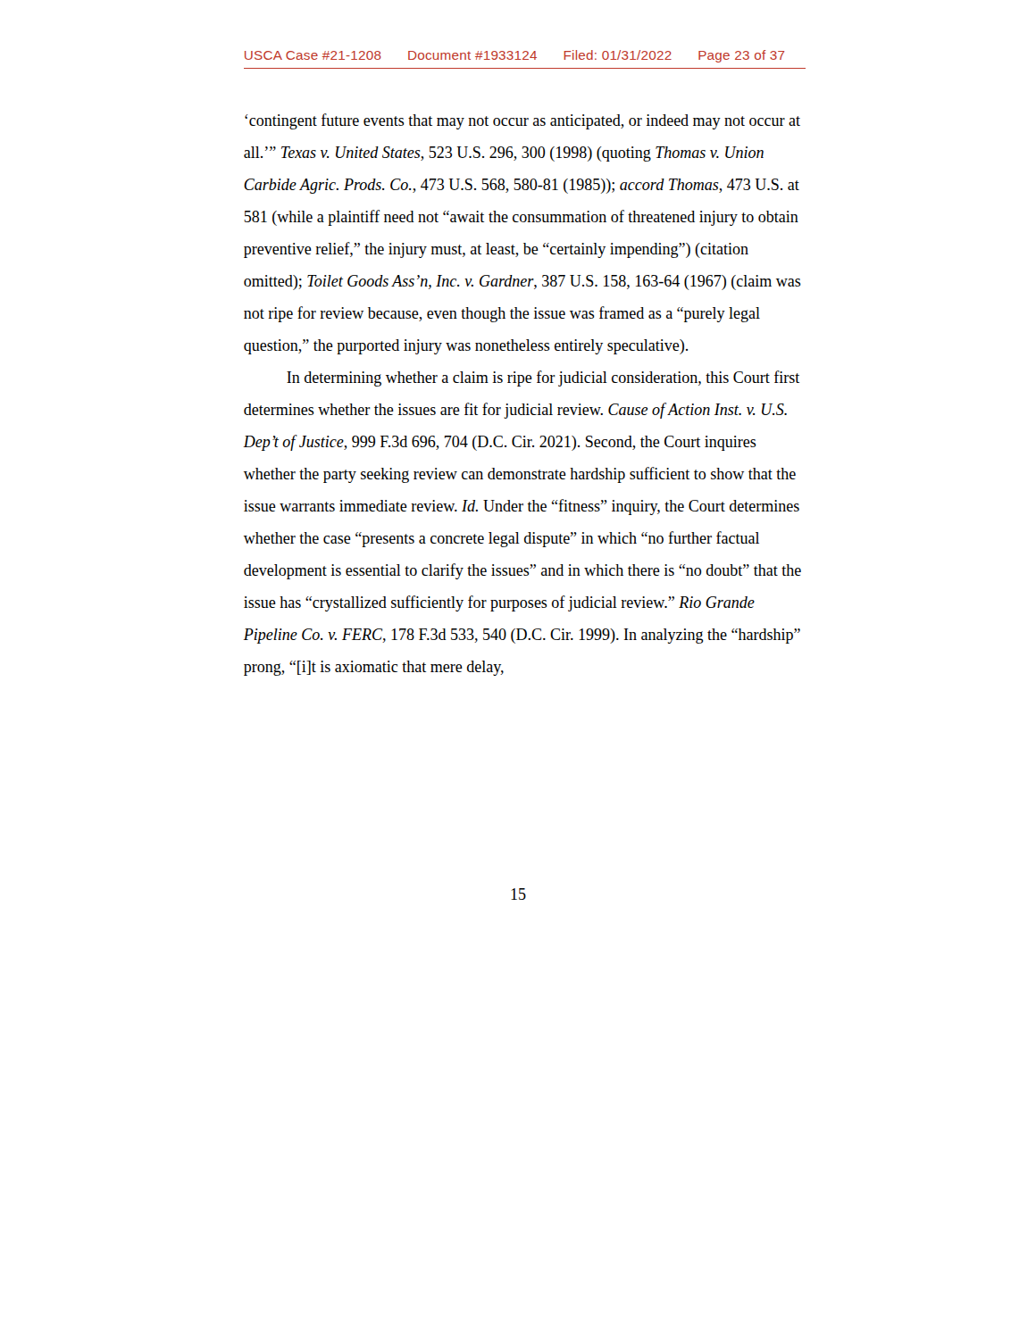USCA Case #21-1208 Document #1933124 Filed: 01/31/2022 Page 23 of 37
‘contingent future events that may not occur as anticipated, or indeed may not occur at all.’” Texas v. United States, 523 U.S. 296, 300 (1998) (quoting Thomas v. Union Carbide Agric. Prods. Co., 473 U.S. 568, 580-81 (1985)); accord Thomas, 473 U.S. at 581 (while a plaintiff need not “await the consummation of threatened injury to obtain preventive relief,” the injury must, at least, be “certainly impending”) (citation omitted); Toilet Goods Ass’n, Inc. v. Gardner, 387 U.S. 158, 163-64 (1967) (claim was not ripe for review because, even though the issue was framed as a “purely legal question,” the purported injury was nonetheless entirely speculative).
In determining whether a claim is ripe for judicial consideration, this Court first determines whether the issues are fit for judicial review. Cause of Action Inst. v. U.S. Dep’t of Justice, 999 F.3d 696, 704 (D.C. Cir. 2021). Second, the Court inquires whether the party seeking review can demonstrate hardship sufficient to show that the issue warrants immediate review. Id. Under the “fitness” inquiry, the Court determines whether the case “presents a concrete legal dispute” in which “no further factual development is essential to clarify the issues” and in which there is “no doubt” that the issue has “crystallized sufficiently for purposes of judicial review.” Rio Grande Pipeline Co. v. FERC, 178 F.3d 533, 540 (D.C. Cir. 1999). In analyzing the “hardship” prong, “[i]t is axiomatic that mere delay,
15